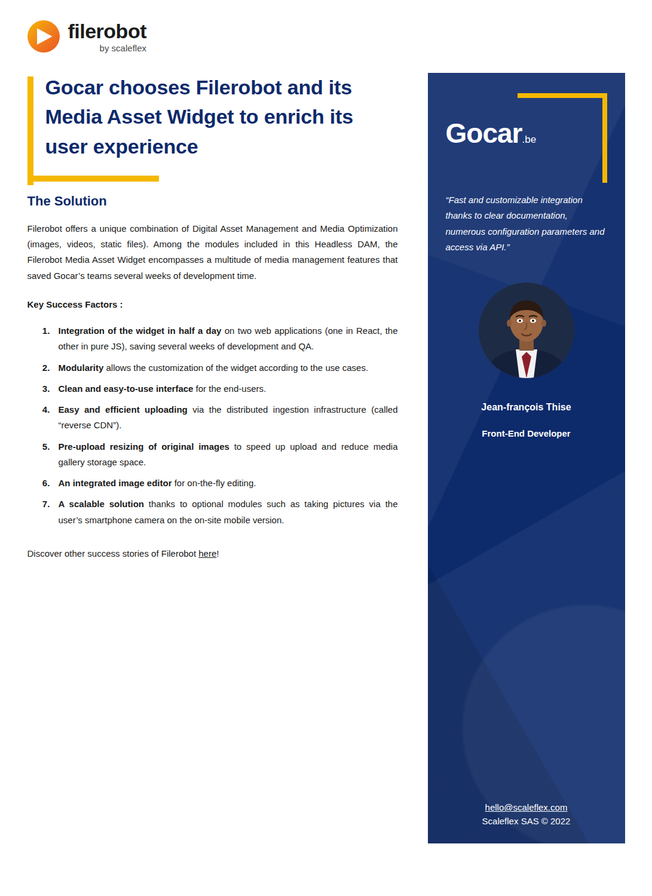filerobot by scaleflex
Gocar chooses Filerobot and its Media Asset Widget to enrich its user experience
The Solution
Filerobot offers a unique combination of Digital Asset Management and Media Optimization (images, videos, static files). Among the modules included in this Headless DAM, the Filerobot Media Asset Widget encompasses a multitude of media management features that saved Gocar’s teams several weeks of development time.
Key Success Factors :
Integration of the widget in half a day on two web applications (one in React, the other in pure JS), saving several weeks of development and QA.
Modularity allows the customization of the widget according to the use cases.
Clean and easy-to-use interface for the end-users.
Easy and efficient uploading via the distributed ingestion infrastructure (called “reverse CDN”).
Pre-upload resizing of original images to speed up upload and reduce media gallery storage space.
An integrated image editor for on-the-fly editing.
A scalable solution thanks to optional modules such as taking pictures via the user’s smartphone camera on the on-site mobile version.
Discover other success stories of Filerobot here!
Gocar.be
“Fast and customizable integration thanks to clear documentation, numerous configuration parameters and access via API.”
Jean-françois Thise
Front-End Developer
hello@scaleflex.com
Scaleflex SAS © 2022